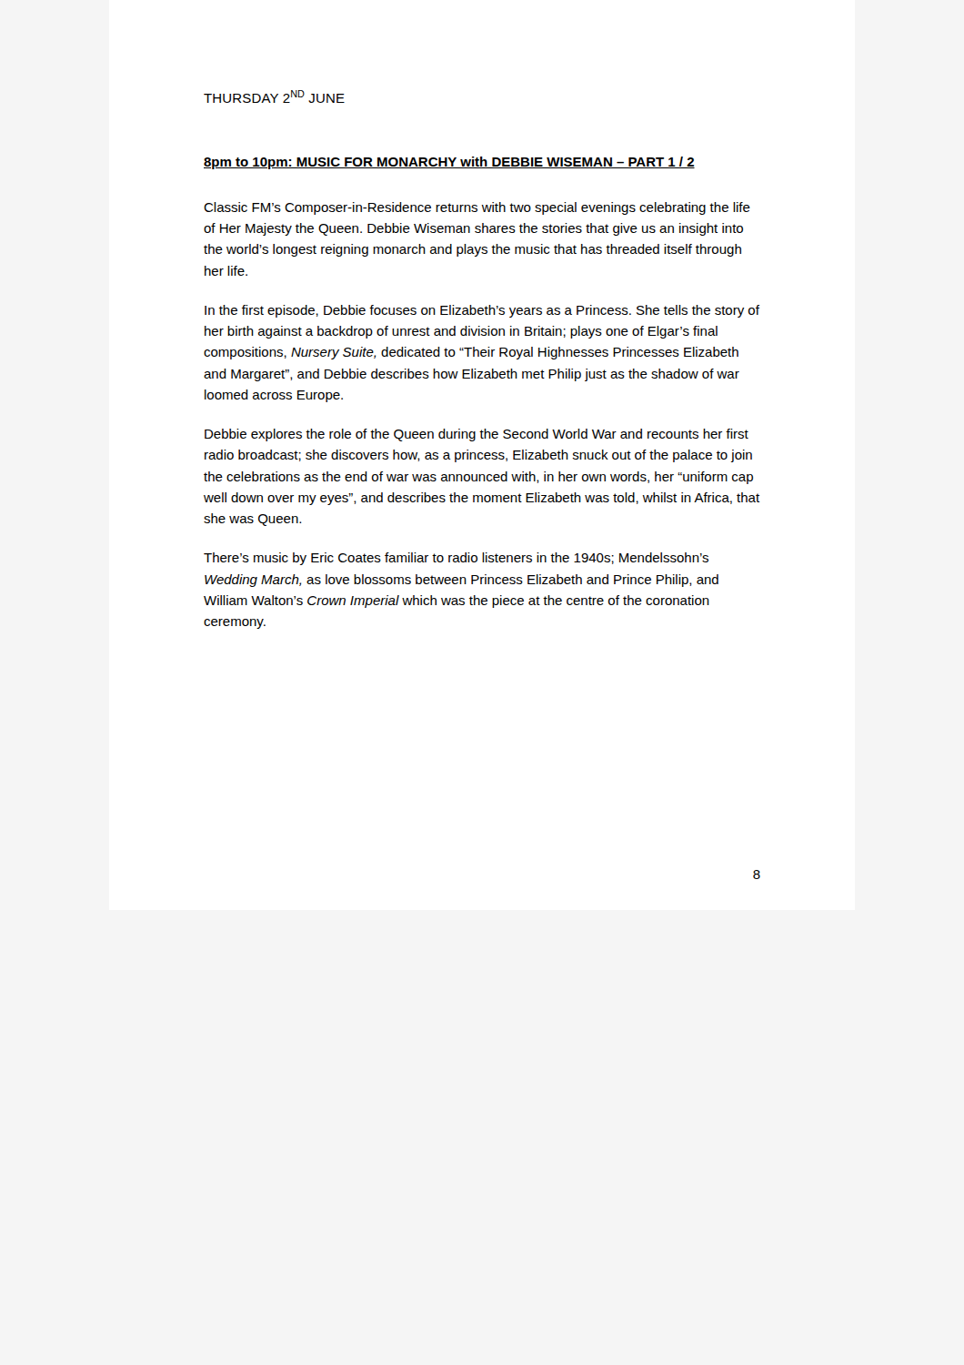THURSDAY 2ND JUNE
8pm to 10pm: MUSIC FOR MONARCHY with DEBBIE WISEMAN – PART 1 / 2
Classic FM’s Composer-in-Residence returns with two special evenings celebrating the life of Her Majesty the Queen. Debbie Wiseman shares the stories that give us an insight into the world’s longest reigning monarch and plays the music that has threaded itself through her life.
In the first episode, Debbie focuses on Elizabeth’s years as a Princess. She tells the story of her birth against a backdrop of unrest and division in Britain; plays one of Elgar’s final compositions, Nursery Suite, dedicated to “Their Royal Highnesses Princesses Elizabeth and Margaret”, and Debbie describes how Elizabeth met Philip just as the shadow of war loomed across Europe.
Debbie explores the role of the Queen during the Second World War and recounts her first radio broadcast; she discovers how, as a princess, Elizabeth snuck out of the palace to join the celebrations as the end of war was announced with, in her own words, her “uniform cap well down over my eyes”, and describes the moment Elizabeth was told, whilst in Africa, that she was Queen.
There’s music by Eric Coates familiar to radio listeners in the 1940s; Mendelssohn’s Wedding March, as love blossoms between Princess Elizabeth and Prince Philip, and William Walton’s Crown Imperial which was the piece at the centre of the coronation ceremony.
8